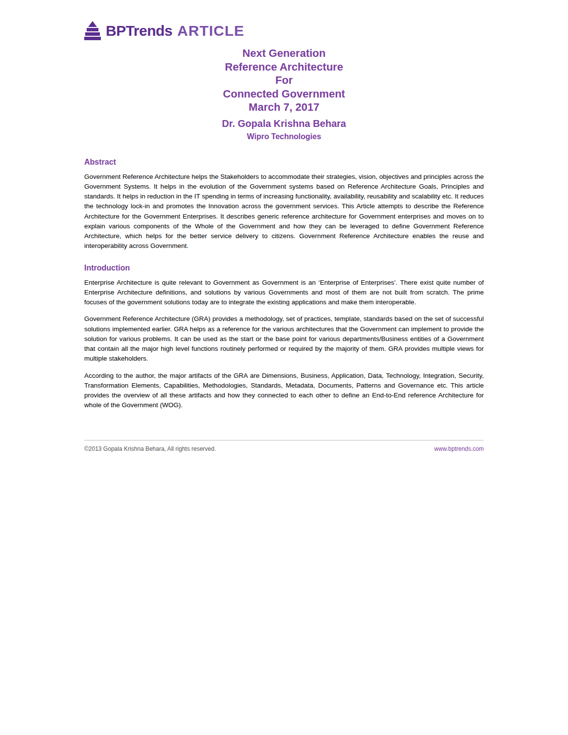BPTrends ARTICLE
Next Generation
Reference Architecture
For
Connected Government
March 7, 2017
Dr. Gopala Krishna Behara
Wipro Technologies
Abstract
Government Reference Architecture helps the Stakeholders to accommodate their strategies, vision, objectives and principles across the Government Systems. It helps in the evolution of the Government systems based on Reference Architecture Goals, Principles and standards. It helps in reduction in the IT spending in terms of increasing functionality, availability, reusability and scalability etc. It reduces the technology lock-in and promotes the Innovation across the government services. This Article attempts to describe the Reference Architecture for the Government Enterprises. It describes generic reference architecture for Government enterprises and moves on to explain various components of the Whole of the Government and how they can be leveraged to define Government Reference Architecture, which helps for the better service delivery to citizens. Government Reference Architecture enables the reuse and interoperability across Government.
Introduction
Enterprise Architecture is quite relevant to Government as Government is an ‘Enterprise of Enterprises’. There exist quite number of Enterprise Architecture definitions, and solutions by various Governments and most of them are not built from scratch. The prime focuses of the government solutions today are to integrate the existing applications and make them interoperable.
Government Reference Architecture (GRA) provides a methodology, set of practices, template, standards based on the set of successful solutions implemented earlier. GRA helps as a reference for the various architectures that the Government can implement to provide the solution for various problems. It can be used as the start or the base point for various departments/Business entities of a Government that contain all the major high level functions routinely performed or required by the majority of them. GRA provides multiple views for multiple stakeholders.
According to the author, the major artifacts of the GRA are Dimensions, Business, Application, Data, Technology, Integration, Security, Transformation Elements, Capabilities, Methodologies, Standards, Metadata, Documents, Patterns and Governance etc. This article provides the overview of all these artifacts and how they connected to each other to define an End-to-End reference Architecture for whole of the Government (WOG).
©2013 Gopala Krishna Behara, All rights reserved. www.bptrends.com